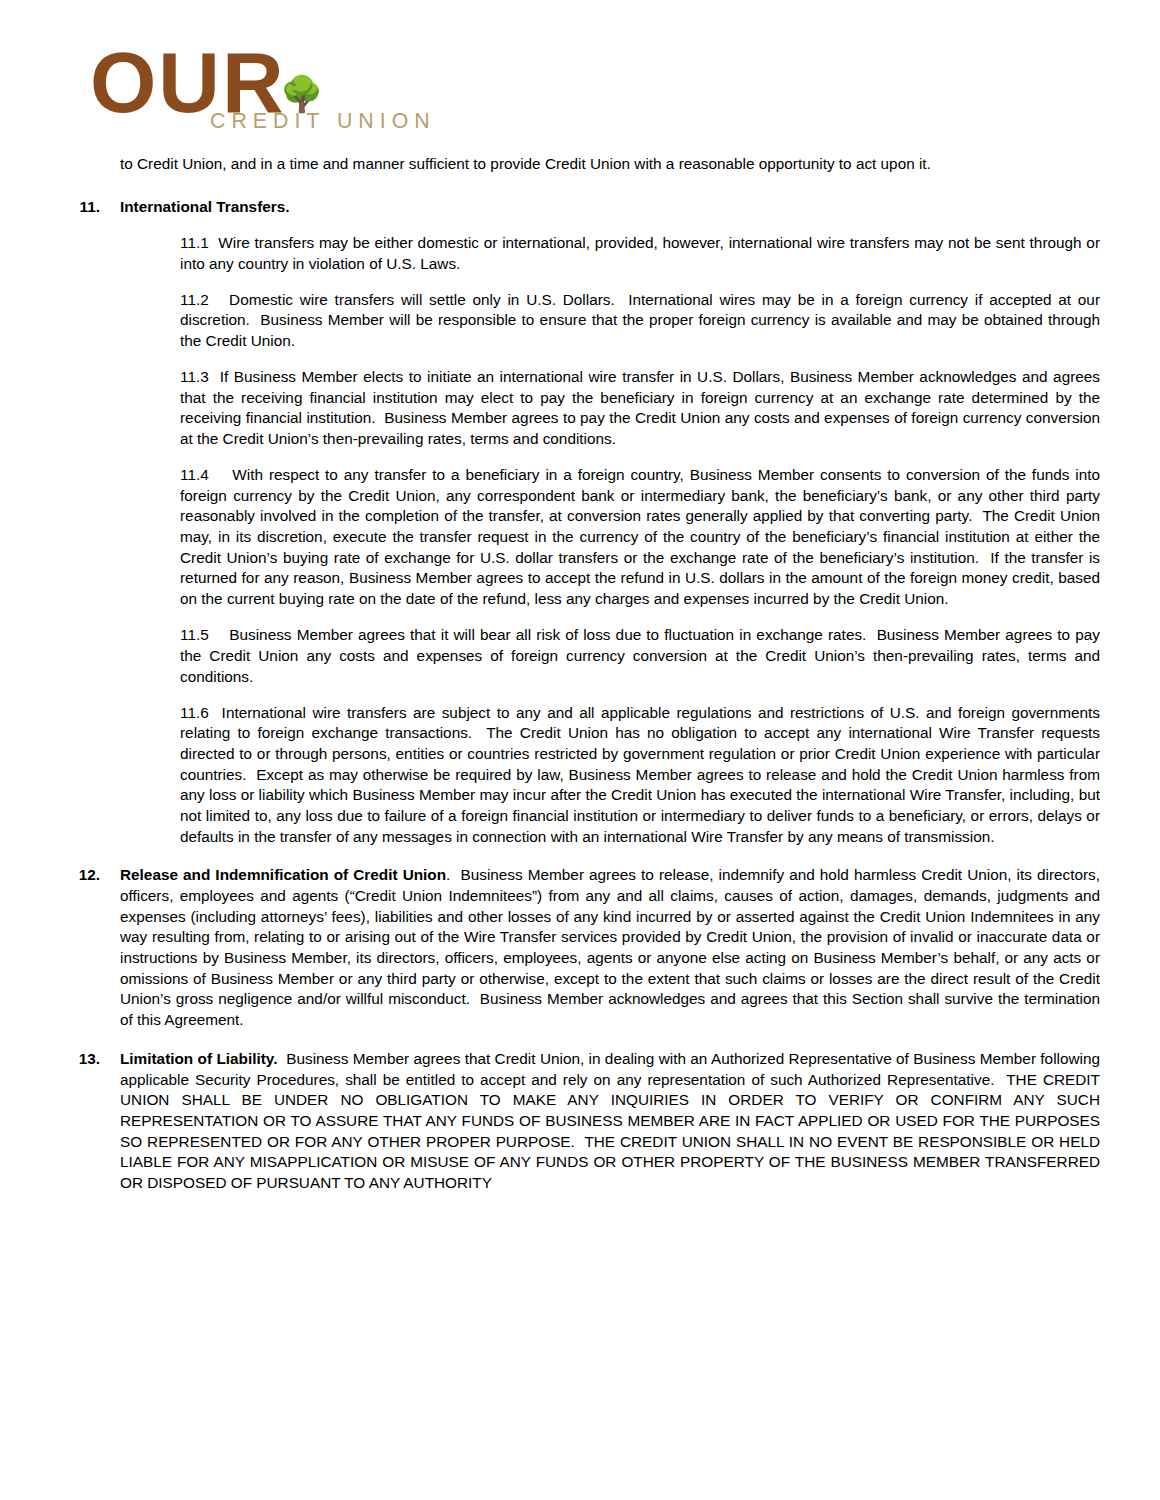OU R🌳
CREDIT UNION
to Credit Union, and in a time and manner sufficient to provide Credit Union with a reasonable opportunity to act upon it.
11. International Transfers.
11.1 Wire transfers may be either domestic or international, provided, however, international wire transfers may not be sent through or into any country in violation of U.S. Laws.
11.2 Domestic wire transfers will settle only in U.S. Dollars. International wires may be in a foreign currency if accepted at our discretion. Business Member will be responsible to ensure that the proper foreign currency is available and may be obtained through the Credit Union.
11.3 If Business Member elects to initiate an international wire transfer in U.S. Dollars, Business Member acknowledges and agrees that the receiving financial institution may elect to pay the beneficiary in foreign currency at an exchange rate determined by the receiving financial institution. Business Member agrees to pay the Credit Union any costs and expenses of foreign currency conversion at the Credit Union’s then-prevailing rates, terms and conditions.
11.4 With respect to any transfer to a beneficiary in a foreign country, Business Member consents to conversion of the funds into foreign currency by the Credit Union, any correspondent bank or intermediary bank, the beneficiary’s bank, or any other third party reasonably involved in the completion of the transfer, at conversion rates generally applied by that converting party. The Credit Union may, in its discretion, execute the transfer request in the currency of the country of the beneficiary’s financial institution at either the Credit Union’s buying rate of exchange for U.S. dollar transfers or the exchange rate of the beneficiary’s institution. If the transfer is returned for any reason, Business Member agrees to accept the refund in U.S. dollars in the amount of the foreign money credit, based on the current buying rate on the date of the refund, less any charges and expenses incurred by the Credit Union.
11.5 Business Member agrees that it will bear all risk of loss due to fluctuation in exchange rates. Business Member agrees to pay the Credit Union any costs and expenses of foreign currency conversion at the Credit Union’s then-prevailing rates, terms and conditions.
11.6 International wire transfers are subject to any and all applicable regulations and restrictions of U.S. and foreign governments relating to foreign exchange transactions. The Credit Union has no obligation to accept any international Wire Transfer requests directed to or through persons, entities or countries restricted by government regulation or prior Credit Union experience with particular countries. Except as may otherwise be required by law, Business Member agrees to release and hold the Credit Union harmless from any loss or liability which Business Member may incur after the Credit Union has executed the international Wire Transfer, including, but not limited to, any loss due to failure of a foreign financial institution or intermediary to deliver funds to a beneficiary, or errors, delays or defaults in the transfer of any messages in connection with an international Wire Transfer by any means of transmission.
12. Release and Indemnification of Credit Union. Business Member agrees to release, indemnify and hold harmless Credit Union, its directors, officers, employees and agents (“Credit Union Indemnitees”) from any and all claims, causes of action, damages, demands, judgments and expenses (including attorneys’ fees), liabilities and other losses of any kind incurred by or asserted against the Credit Union Indemnitees in any way resulting from, relating to or arising out of the Wire Transfer services provided by Credit Union, the provision of invalid or inaccurate data or instructions by Business Member, its directors, officers, employees, agents or anyone else acting on Business Member’s behalf, or any acts or omissions of Business Member or any third party or otherwise, except to the extent that such claims or losses are the direct result of the Credit Union’s gross negligence and/or willful misconduct. Business Member acknowledges and agrees that this Section shall survive the termination of this Agreement.
13. Limitation of Liability. Business Member agrees that Credit Union, in dealing with an Authorized Representative of Business Member following applicable Security Procedures, shall be entitled to accept and rely on any representation of such Authorized Representative. The Credit Union shall be under no obligation to make any inquiries in order to verify or confirm any such representation or to assure that any funds of Business Member are in fact applied or used for the purposes so represented or for any other proper purpose. The Credit Union shall in no event be responsible or held liable for any misapplication or misuse of any funds or other property of the Business Member transferred or disposed of pursuant to any authority